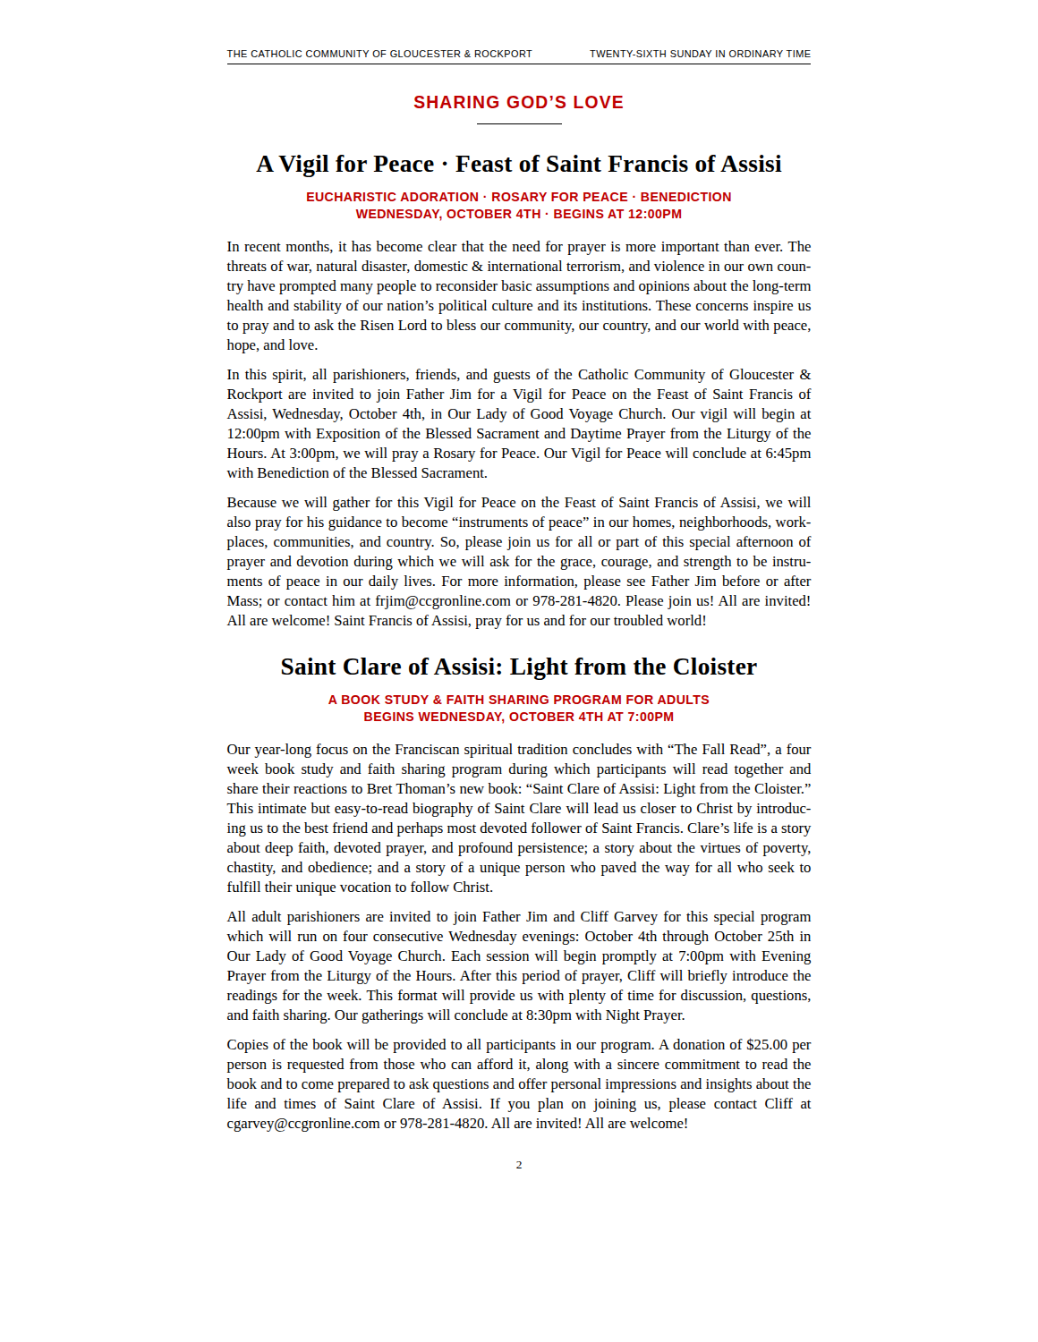The Catholic Community of Gloucester & Rockport
Twenty-Sixth Sunday in Ordinary Time
SHARING GOD’S LOVE
A Vigil for Peace · Feast of Saint Francis of Assisi
EUCHARISTIC ADORATION · ROSARY FOR PEACE · BENEDICTION
WEDNESDAY, OCTOBER 4TH · BEGINS AT 12:00PM
In recent months, it has become clear that the need for prayer is more important than ever. The threats of war, natural disaster, domestic & international terrorism, and violence in our own country have prompted many people to reconsider basic assumptions and opinions about the long-term health and stability of our nation’s political culture and its institutions. These concerns inspire us to pray and to ask the Risen Lord to bless our community, our country, and our world with peace, hope, and love.
In this spirit, all parishioners, friends, and guests of the Catholic Community of Gloucester & Rockport are invited to join Father Jim for a Vigil for Peace on the Feast of Saint Francis of Assisi, Wednesday, October 4th, in Our Lady of Good Voyage Church. Our vigil will begin at 12:00pm with Exposition of the Blessed Sacrament and Daytime Prayer from the Liturgy of the Hours. At 3:00pm, we will pray a Rosary for Peace. Our Vigil for Peace will conclude at 6:45pm with Benediction of the Blessed Sacrament.
Because we will gather for this Vigil for Peace on the Feast of Saint Francis of Assisi, we will also pray for his guidance to become “instruments of peace” in our homes, neighborhoods, workplaces, communities, and country. So, please join us for all or part of this special afternoon of prayer and devotion during which we will ask for the grace, courage, and strength to be instruments of peace in our daily lives. For more information, please see Father Jim before or after Mass; or contact him at frjim@ccgronline.com or 978-281-4820. Please join us! All are invited! All are welcome! Saint Francis of Assisi, pray for us and for our troubled world!
Saint Clare of Assisi: Light from the Cloister
A BOOK STUDY & FAITH SHARING PROGRAM FOR ADULTS
BEGINS WEDNESDAY, OCTOBER 4TH AT 7:00PM
Our year-long focus on the Franciscan spiritual tradition concludes with “The Fall Read”, a four week book study and faith sharing program during which participants will read together and share their reactions to Bret Thoman’s new book: “Saint Clare of Assisi: Light from the Cloister.” This intimate but easy-to-read biography of Saint Clare will lead us closer to Christ by introducing us to the best friend and perhaps most devoted follower of Saint Francis. Clare’s life is a story about deep faith, devoted prayer, and profound persistence; a story about the virtues of poverty, chastity, and obedience; and a story of a unique person who paved the way for all who seek to fulfill their unique vocation to follow Christ.
All adult parishioners are invited to join Father Jim and Cliff Garvey for this special program which will run on four consecutive Wednesday evenings: October 4th through October 25th in Our Lady of Good Voyage Church. Each session will begin promptly at 7:00pm with Evening Prayer from the Liturgy of the Hours. After this period of prayer, Cliff will briefly introduce the readings for the week. This format will provide us with plenty of time for discussion, questions, and faith sharing. Our gatherings will conclude at 8:30pm with Night Prayer.
Copies of the book will be provided to all participants in our program. A donation of $25.00 per person is requested from those who can afford it, along with a sincere commitment to read the book and to come prepared to ask questions and offer personal impressions and insights about the life and times of Saint Clare of Assisi. If you plan on joining us, please contact Cliff at cgarvey@ccgronline.com or 978-281-4820. All are invited! All are welcome!
2